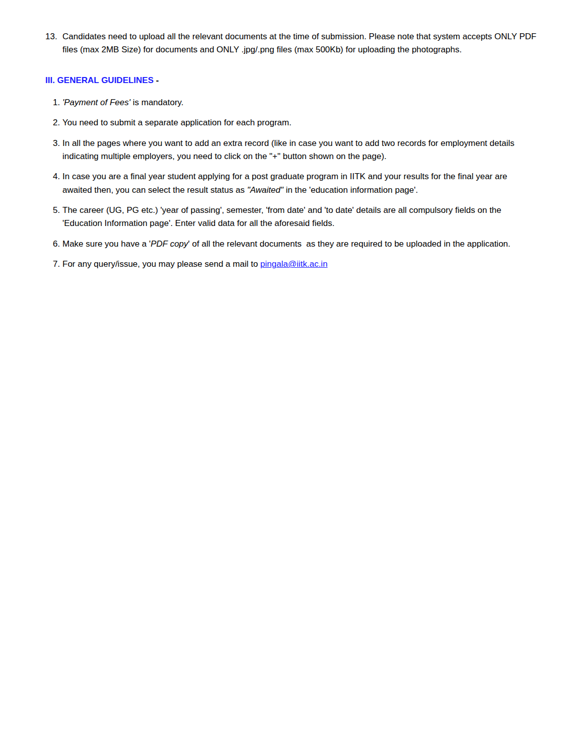13. Candidates need to upload all the relevant documents at the time of submission. Please note that system accepts ONLY PDF files (max 2MB Size) for documents and ONLY .jpg/.png files (max 500Kb) for uploading the photographs.
III. GENERAL GUIDELINES -
'Payment of Fees' is mandatory.
You need to submit a separate application for each program.
In all the pages where you want to add an extra record (like in case you want to add two records for employment details indicating multiple employers, you need to click on the "+" button shown on the page).
In case you are a final year student applying for a post graduate program in IITK and your results for the final year are awaited then, you can select the result status as "Awaited" in the 'education information page'.
The career (UG, PG etc.) 'year of passing', semester, 'from date' and 'to date' details are all compulsory fields on the 'Education Information page'. Enter valid data for all the aforesaid fields.
Make sure you have a 'PDF copy' of all the relevant documents as they are required to be uploaded in the application.
For any query/issue, you may please send a mail to pingala@iitk.ac.in